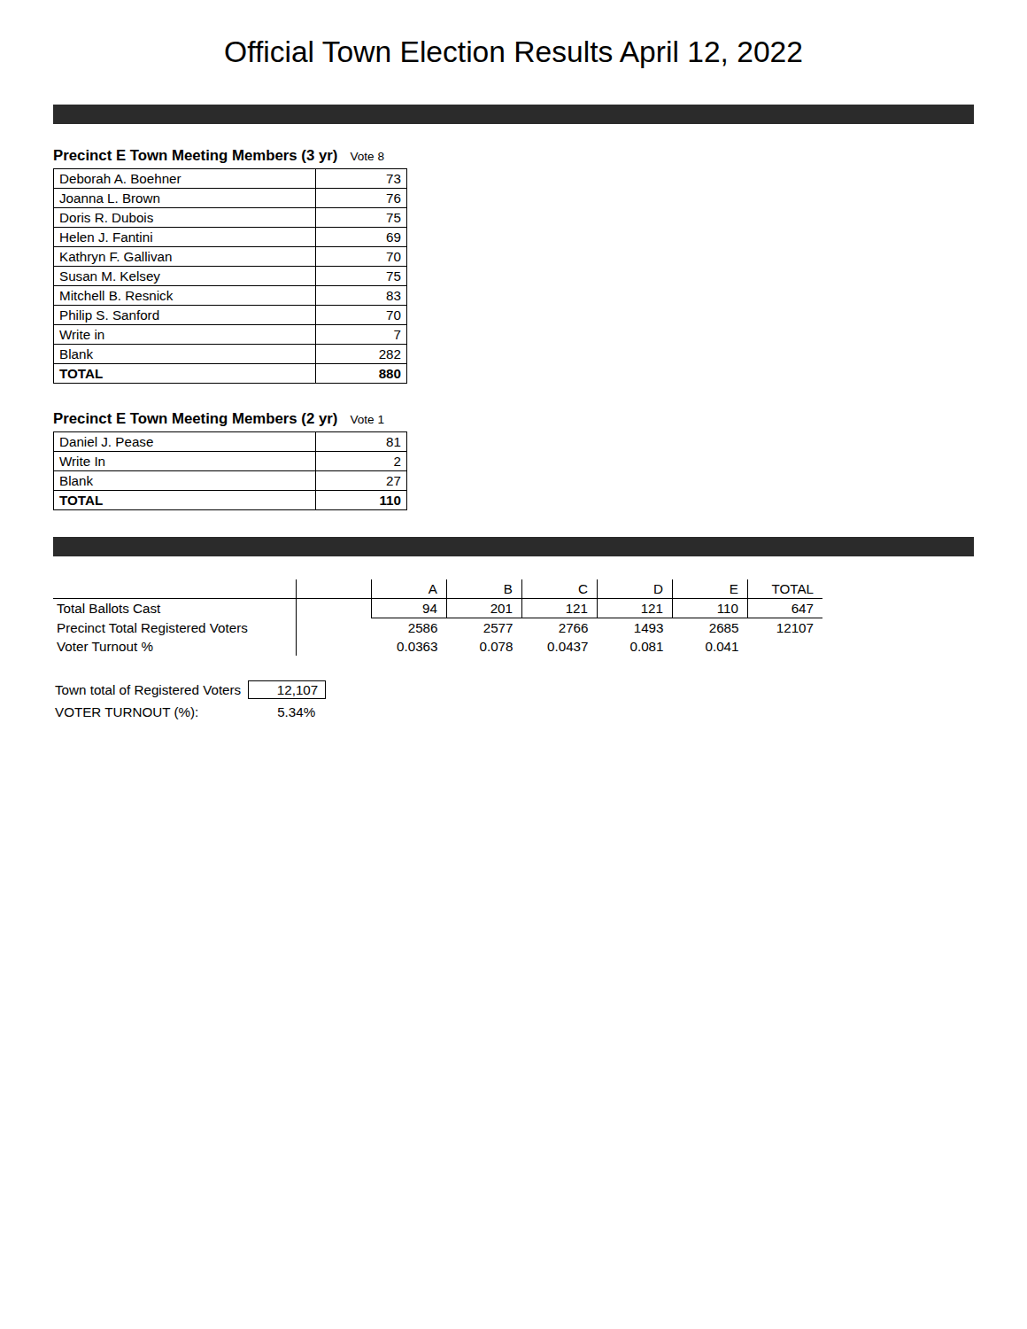Official Town Election Results April 12, 2022
Precinct E Town Meeting Members (3 yr)
Vote 8
| Deborah A. Boehner | 73 |
| Joanna L. Brown | 76 |
| Doris R. Dubois | 75 |
| Helen J. Fantini | 69 |
| Kathryn F. Gallivan | 70 |
| Susan M. Kelsey | 75 |
| Mitchell B. Resnick | 83 |
| Philip S. Sanford | 70 |
| Write in | 7 |
| Blank | 282 |
| TOTAL | 880 |
Precinct E Town Meeting Members (2 yr)
Vote 1
| Daniel J. Pease | 81 |
| Write In | 2 |
| Blank | 27 |
| TOTAL | 110 |
| | | A | B | C | D | E | TOTAL |
| Total Ballots Cast | | 94 | 201 | 121 | 121 | 110 | 647 |
| Precinct Total Registered Voters | | 2586 | 2577 | 2766 | 1493 | 2685 | 12107 |
| Voter Turnout % | | 0.0363 | 0.078 | 0.0437 | 0.081 | 0.041 | |
| Town total of Registered Voters | 12,107 |
| VOTER TURNOUT (%): | 5.34% |